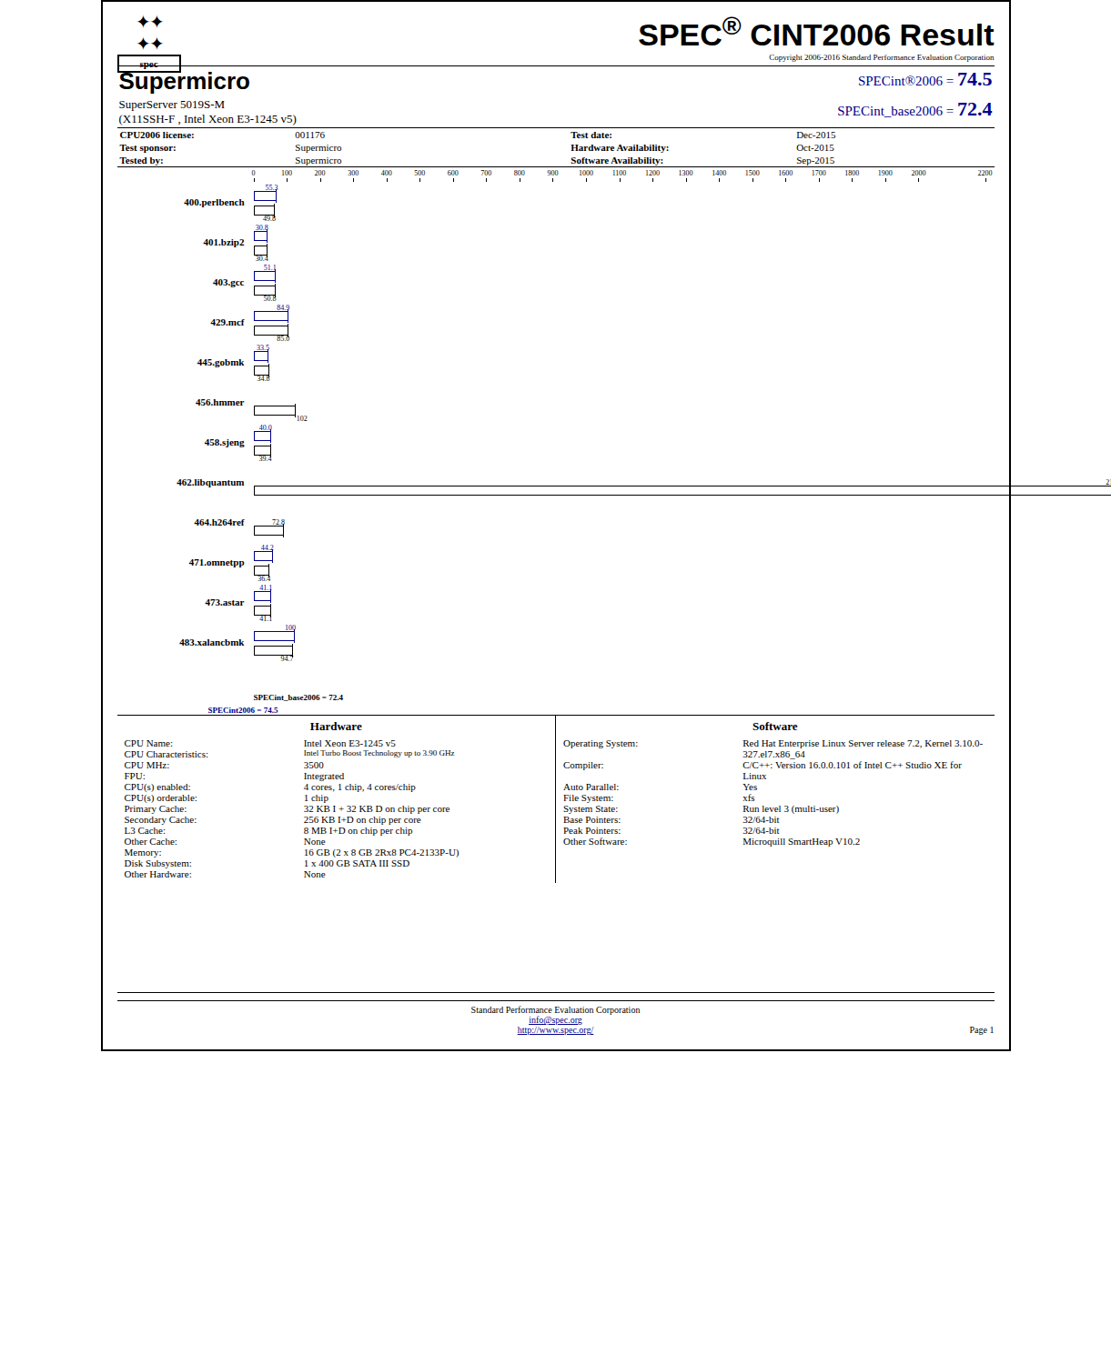✦✦
✦✦
spec
SPEC® CINT2006 Result
Copyright 2006-2016 Standard Performance Evaluation Corporation
| Supermicro | SPECint ® 2006 = 74.5 |
| SuperServer 5019S-M (X11SSH-F , Intel Xeon E3-1245 v5) | SPECint_base2006 = 72.4 |
| CPU2006 license: | 001176 | Test date: | Dec-2015 |
| Test sponsor: | Supermicro | Hardware Availability: | Oct-2015 |
| Tested by: | Supermicro | Software Availability: | Sep-2015 |
0 100 200 300 400 500 600 700 800 900 1000 1100 1200 1300 1400 1500 1600 1700 1800 1900 2000 2200
400.perlbench
55.3
49.8
401.bzip2
30.8
30.4
403.gcc
51.1
50.8
429.mcf
84.9
85.0
445.gobmk
33.5
34.8
456.hmmer
102
458.sjeng
40.0
39.4
462.libquantum
2190
464.h264ref
72.8
471.omnetpp
44.2
36.4
473.astar
41.1
41.1
483.xalancbmk
100
94.7
SPECint_base2006 = 72.4
SPECint2006 = 74.5
| Hardware / CPU Name: / Intel Xeon E3-1245 v5 / / CPU Characteristics: / Intel Turbo Boost Technology up to 3.90 GHz / / CPU MHz: / 3500 / / FPU: / Integrated / / CPU(s) enabled: / 4 cores, 1 chip, 4 cores/chip / / CPU(s) orderable: / 1 chip / / Primary Cache: / 32 KB I + 32 KB D on chip per core / / Secondary Cache: / 256 KB I+D on chip per core / / L3 Cache: / 8 MB I+D on chip per chip / / Other Cache: / None / / Memory: / 16 GB (2 x 8 GB 2Rx8 PC4-2133P-U) / / Disk Subsystem: / 1 x 400 GB SATA III SSD / / Other Hardware: / None / | Software / Operating System: / Red Hat Enterprise Linux Server release 7.2, Kernel 3.10.0-327.el7.x86_64 / / Compiler: / C/C++: Version 16.0.0.101 of Intel C++ Studio XE for Linux / / Auto Parallel: / Yes / / File System: / xfs / / System State: / Run level 3 (multi-user) / / Base Pointers: / 32/64-bit / / Peak Pointers: / 32/64-bit / / Other Software: / Microquill SmartHeap V10.2 / |
Standard Performance Evaluation Corporation
info@spec.org
http://www.spec.org/ Page 1